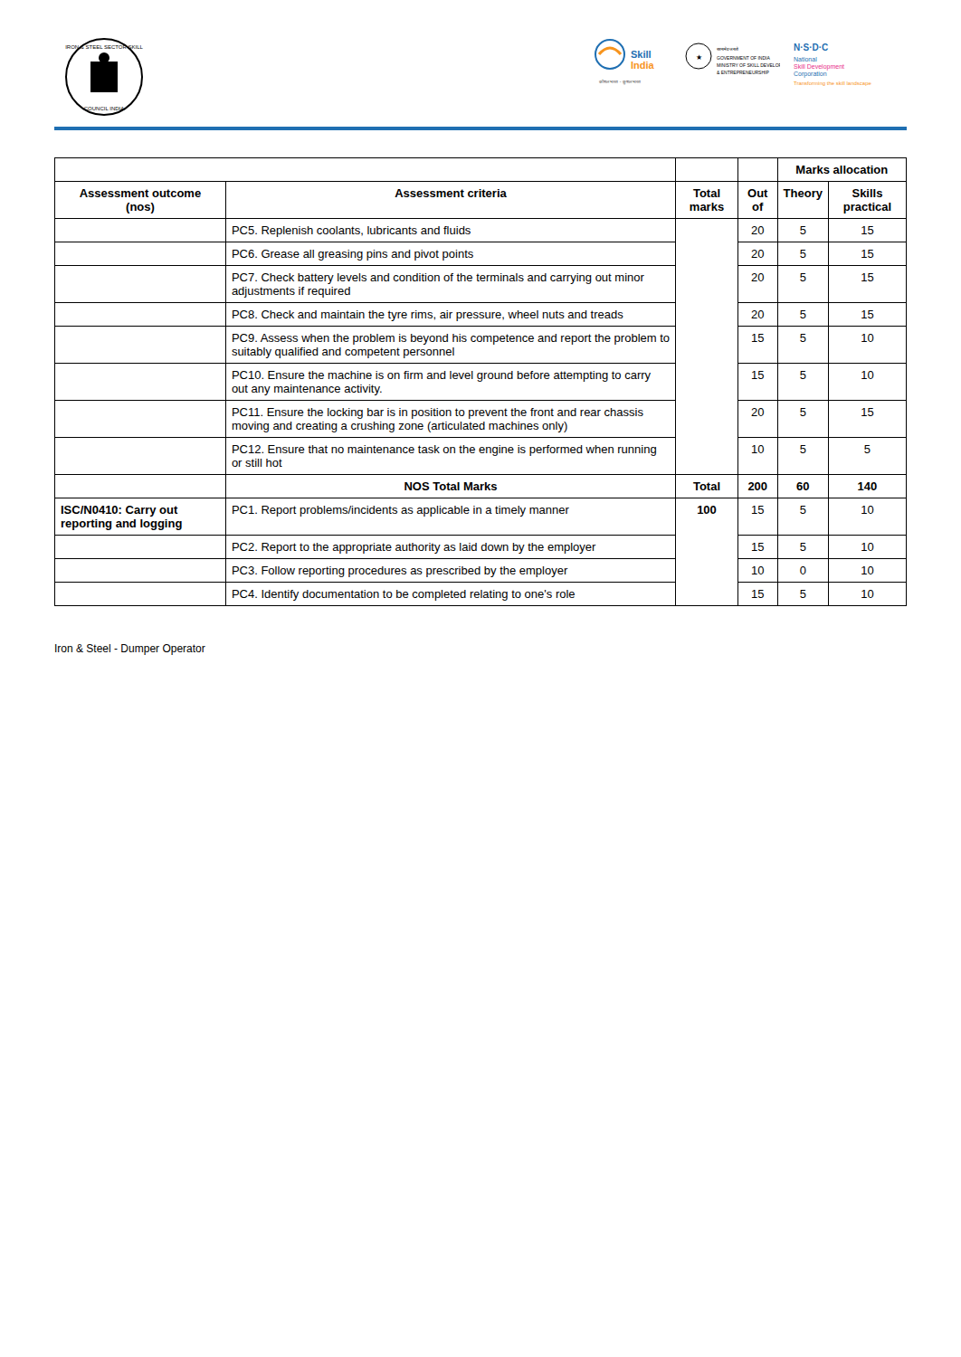IRON & STEEL SECTOR SKILL COUNCIL INDIA
Skill India कौशल भारत - कुशल भारत ★ सत्यमेव जयते GOVERNMENT OF INDIA MINISTRY OF SKILL DEVELOPMENT & ENTREPRENEURSHIP N·S·D·C National Skill Development Corporation Transforming the skill landscape
| | | | Marks allocation |
| --- | --- | --- | --- |
| Assessment outcome (nos) | Assessment criteria | Total marks | Out of | Theory | Skills practical |
| | PC5. Replenish coolants, lubricants and fluids | | 20 | 5 | 15 |
| | PC6. Grease all greasing pins and pivot points | 20 | 5 | 15 |
| | PC7. Check battery levels and condition of the terminals and carrying out minor adjustments if required | 20 | 5 | 15 |
| | PC8. Check and maintain the tyre rims, air pressure, wheel nuts and treads | 20 | 5 | 15 |
| | PC9. Assess when the problem is beyond his competence and report the problem to suitably qualified and competent personnel | 15 | 5 | 10 |
| | PC10. Ensure the machine is on firm and level ground before attempting to carry out any maintenance activity. | 15 | 5 | 10 |
| | PC11. Ensure the locking bar is in position to prevent the front and rear chassis moving and creating a crushing zone (articulated machines only) | 20 | 5 | 15 |
| | PC12. Ensure that no maintenance task on the engine is performed when running or still hot | 10 | 5 | 5 |
| | NOS Total Marks | Total | 200 | 60 | 140 |
| ISC/N0410: Carry out reporting and logging | PC1. Report problems/incidents as applicable in a timely manner | 100 | 15 | 5 | 10 |
| | PC2. Report to the appropriate authority as laid down by the employer | 15 | 5 | 10 |
| | PC3. Follow reporting procedures as prescribed by the employer | 10 | 0 | 10 |
| | PC4. Identify documentation to be completed relating to one's role | 15 | 5 | 10 |
Iron & Steel - Dumper Operator